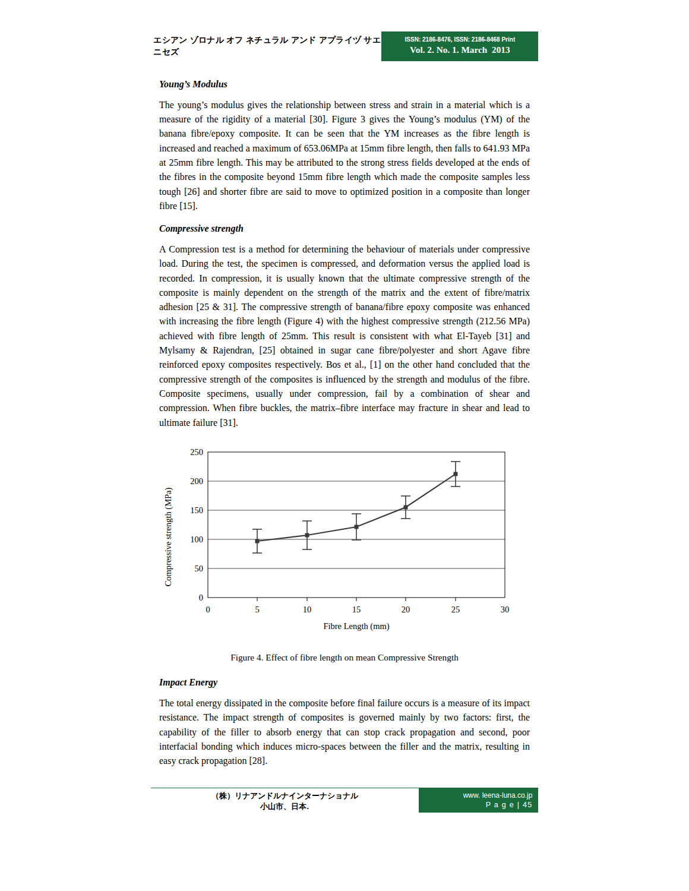エシアン ゾロナル オフ ネチュラル アンド アプライヅ サエニセズ
ISSN: 2186-8476, ISSN: 2186-8468 Print
Vol. 2. No. 1. March 2013
Young’s Modulus
The young’s modulus gives the relationship between stress and strain in a material which is a measure of the rigidity of a material [30]. Figure 3 gives the Young’s modulus (YM) of the banana fibre/epoxy composite. It can be seen that the YM increases as the fibre length is increased and reached a maximum of 653.06MPa at 15mm fibre length, then falls to 641.93 MPa at 25mm fibre length. This may be attributed to the strong stress fields developed at the ends of the fibres in the composite beyond 15mm fibre length which made the composite samples less tough [26] and shorter fibre are said to move to optimized position in a composite than longer fibre [15].
Compressive strength
A Compression test is a method for determining the behaviour of materials under compressive load. During the test, the specimen is compressed, and deformation versus the applied load is recorded. In compression, it is usually known that the ultimate compressive strength of the composite is mainly dependent on the strength of the matrix and the extent of fibre/matrix adhesion [25 & 31]. The compressive strength of banana/fibre epoxy composite was enhanced with increasing the fibre length (Figure 4) with the highest compressive strength (212.56 MPa) achieved with fibre length of 25mm. This result is consistent with what El-Tayeb [31] and Mylsamy & Rajendran, [25] obtained in sugar cane fibre/polyester and short Agave fibre reinforced epoxy composites respectively. Bos et al., [1] on the other hand concluded that the compressive strength of the composites is influenced by the strength and modulus of the fibre. Composite specimens, usually under compression, fail by a combination of shear and compression. When fibre buckles, the matrix–fibre interface may fracture in shear and lead to ultimate failure [31].
Compressive strength (MPa) 250 200 150 100 50 0 0 5 10 15 20 25 30 Fibre Length (mm)
Figure 4. Effect of fibre length on mean Compressive Strength
Impact Energy
The total energy dissipated in the composite before final failure occurs is a measure of its impact resistance. The impact strength of composites is governed mainly by two factors: first, the capability of the filler to absorb energy that can stop crack propagation and second, poor interfacial bonding which induces micro-spaces between the filler and the matrix, resulting in easy crack propagation [28].
（株）リナアンドルナインターナショナル 小山市、日本.
www. leena-luna.co.jp
P a g e | 45